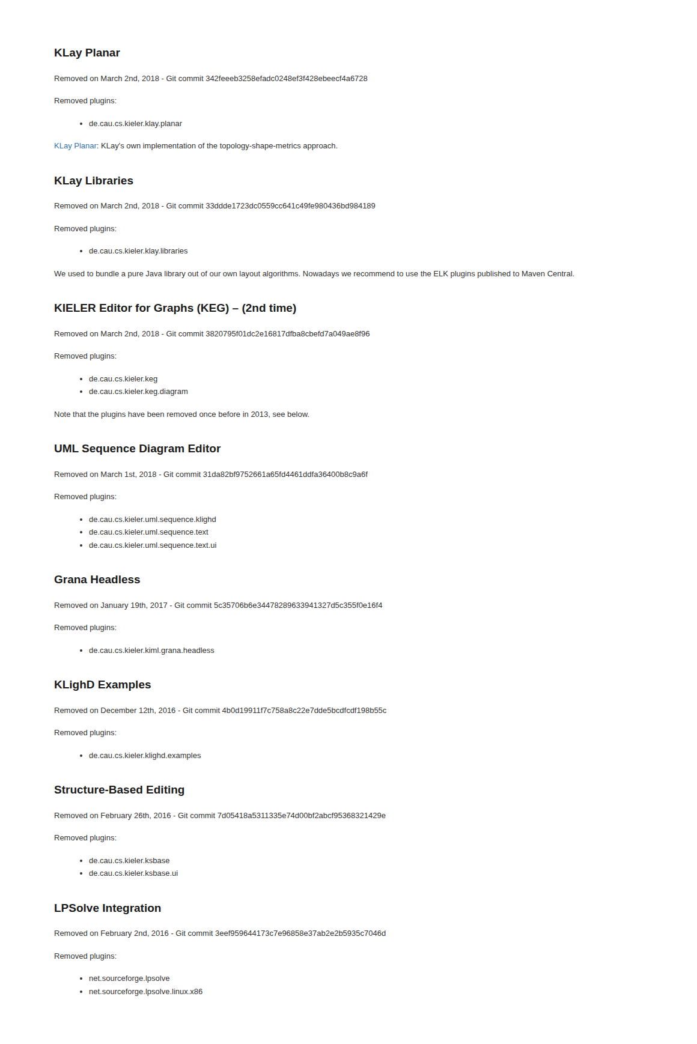KLay Planar
Removed on March 2nd, 2018 - Git commit 342feeeb3258efadc0248ef3f428ebeecf4a6728
Removed plugins:
de.cau.cs.kieler.klay.planar
KLay Planar: KLay's own implementation of the topology-shape-metrics approach.
KLay Libraries
Removed on March 2nd, 2018 - Git commit 33ddde1723dc0559cc641c49fe980436bd984189
Removed plugins:
de.cau.cs.kieler.klay.libraries
We used to bundle a pure Java library out of our own layout algorithms. Nowadays we recommend to use the ELK plugins published to Maven Central.
KIELER Editor for Graphs (KEG) – (2nd time)
Removed on March 2nd, 2018 - Git commit 3820795f01dc2e16817dfba8cbefd7a049ae8f96
Removed plugins:
de.cau.cs.kieler.keg
de.cau.cs.kieler.keg.diagram
Note that the plugins have been removed once before in 2013, see below.
UML Sequence Diagram Editor
Removed on March 1st, 2018 - Git commit 31da82bf9752661a65fd4461ddfa36400b8c9a6f
Removed plugins:
de.cau.cs.kieler.uml.sequence.klighd
de.cau.cs.kieler.uml.sequence.text
de.cau.cs.kieler.uml.sequence.text.ui
Grana Headless
Removed on January 19th, 2017 - Git commit 5c35706b6e34478289633941327d5c355f0e16f4
Removed plugins:
de.cau.cs.kieler.kiml.grana.headless
KLighD Examples
Removed on December 12th, 2016 - Git commit 4b0d19911f7c758a8c22e7dde5bcdfcdf198b55c
Removed plugins:
de.cau.cs.kieler.klighd.examples
Structure-Based Editing
Removed on February 26th, 2016 - Git commit 7d05418a5311335e74d00bf2abcf95368321429e
Removed plugins:
de.cau.cs.kieler.ksbase
de.cau.cs.kieler.ksbase.ui
LPSolve Integration
Removed on February 2nd, 2016 - Git commit 3eef959644173c7e96858e37ab2e2b5935c7046d
Removed plugins:
net.sourceforge.lpsolve
net.sourceforge.lpsolve.linux.x86